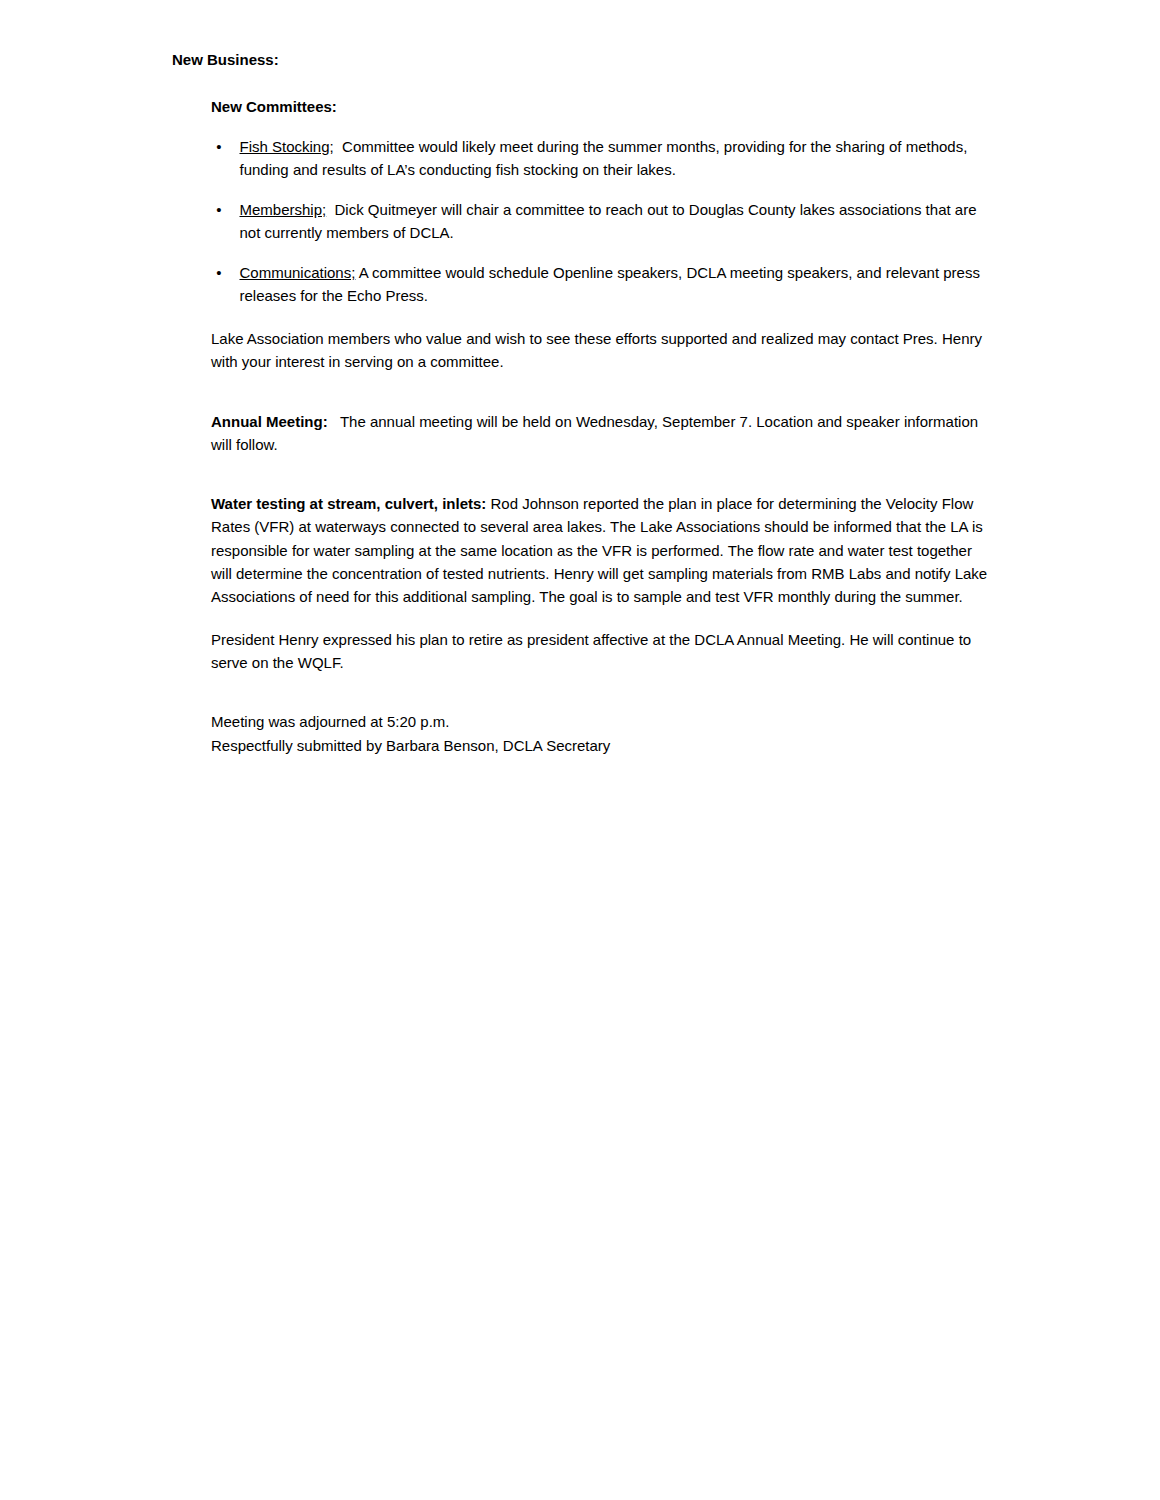New Business:
New Committees:
Fish Stocking; Committee would likely meet during the summer months, providing for the sharing of methods, funding and results of LA’s conducting fish stocking on their lakes.
Membership; Dick Quitmeyer will chair a committee to reach out to Douglas County lakes associations that are not currently members of DCLA.
Communications; A committee would schedule Openline speakers, DCLA meeting speakers, and relevant press releases for the Echo Press.
Lake Association members who value and wish to see these efforts supported and realized may contact Pres. Henry with your interest in serving on a committee.
Annual Meeting: The annual meeting will be held on Wednesday, September 7. Location and speaker information will follow.
Water testing at stream, culvert, inlets: Rod Johnson reported the plan in place for determining the Velocity Flow Rates (VFR) at waterways connected to several area lakes. The Lake Associations should be informed that the LA is responsible for water sampling at the same location as the VFR is performed. The flow rate and water test together will determine the concentration of tested nutrients. Henry will get sampling materials from RMB Labs and notify Lake Associations of need for this additional sampling. The goal is to sample and test VFR monthly during the summer.
President Henry expressed his plan to retire as president affective at the DCLA Annual Meeting. He will continue to serve on the WQLF.
Meeting was adjourned at 5:20 p.m.
Respectfully submitted by Barbara Benson, DCLA Secretary